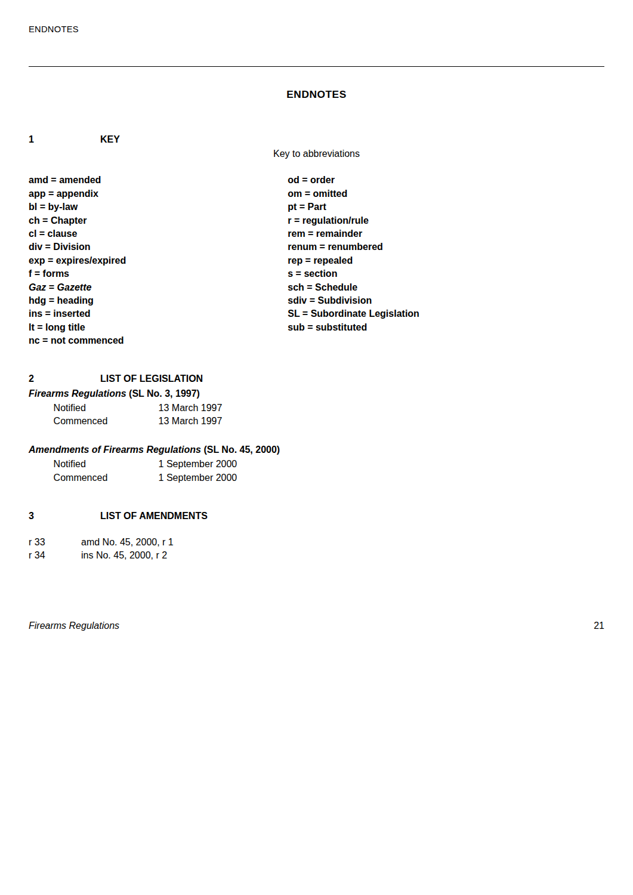ENDNOTES
ENDNOTES
1 KEY
Key to abbreviations
| amd = amended | od = order |
| app = appendix | om = omitted |
| bl = by-law | pt = Part |
| ch = Chapter | r = regulation/rule |
| cl = clause | rem = remainder |
| div = Division | renum = renumbered |
| exp = expires/expired | rep = repealed |
| f = forms | s = section |
| Gaz = Gazette | sch = Schedule |
| hdg = heading | sdiv = Subdivision |
| ins = inserted | SL = Subordinate Legislation |
| lt = long title | sub = substituted |
| nc = not commenced | |
2 LIST OF LEGISLATION
Firearms Regulations (SL No. 3, 1997)
| Notified | 13 March 1997 |
| Commenced | 13 March 1997 |
Amendments of Firearms Regulations (SL No. 45, 2000)
| Notified | 1 September 2000 |
| Commenced | 1 September 2000 |
3 LIST OF AMENDMENTS
| r 33 | amd No. 45, 2000, r 1 |
| r 34 | ins No. 45, 2000, r 2 |
Firearms Regulations 21